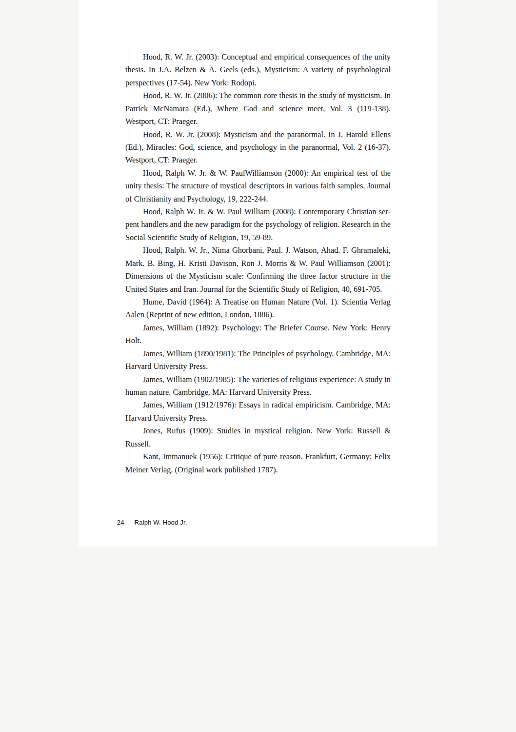Hood, R. W. Jr. (2003): Conceptual and empirical consequences of the unity thesis. In J.A. Belzen & A. Geels (eds.), Mysticism: A variety of psychological perspectives (17-54). New York: Rodopi.
Hood, R. W. Jr. (2006): The common core thesis in the study of mysticism. In Patrick McNamara (Ed.), Where God and science meet, Vol. 3 (119-138). Westport, CT: Praeger.
Hood, R. W. Jr. (2008): Mysticism and the paranormal. In J. Harold Ellens (Ed.), Miracles: God, science, and psychology in the paranormal, Vol. 2 (16-37). Westport, CT: Praeger.
Hood, Ralph W. Jr. & W. PaulWilliamson (2000): An empirical test of the unity thesis: The structure of mystical descriptors in various faith samples. Journal of Christianity and Psychology, 19, 222-244.
Hood, Ralph W. Jr. & W. Paul William (2008): Contemporary Christian serpent handlers and the new paradigm for the psychology of religion. Research in the Social Scientific Study of Religion, 19, 59-89.
Hood, Ralph. W. Jr., Nima Ghorbani, Paul. J. Watson, Ahad. F. Ghramaleki, Mark. B. Bing, H. Kristi Davison, Ron J. Morris & W. Paul Williamson (2001): Dimensions of the Mysticism scale: Confirming the three factor structure in the United States and Iran. Journal for the Scientific Study of Religion, 40, 691-705.
Hume, David (1964): A Treatise on Human Nature (Vol. 1). Scientia Verlag Aalen (Reprint of new edition, London, 1886).
James, William (1892): Psychology: The Briefer Course. New York: Henry Holt.
James, William (1890/1981): The Principles of psychology. Cambridge, MA: Harvard University Press.
James, William (1902/1985): The varieties of religious experience: A study in human nature. Cambridge, MA: Harvard University Press.
James, William (1912/1976): Essays in radical empiricism. Cambridge, MA: Harvard University Press.
Jones, Rufus (1909): Studies in mystical religion. New York: Russell & Russell.
Kant, Immanuek (1956): Critique of pure reason. Frankfurt, Germany: Felix Meiner Verlag. (Original work published 1787).
24 Ralph W. Hood Jr.